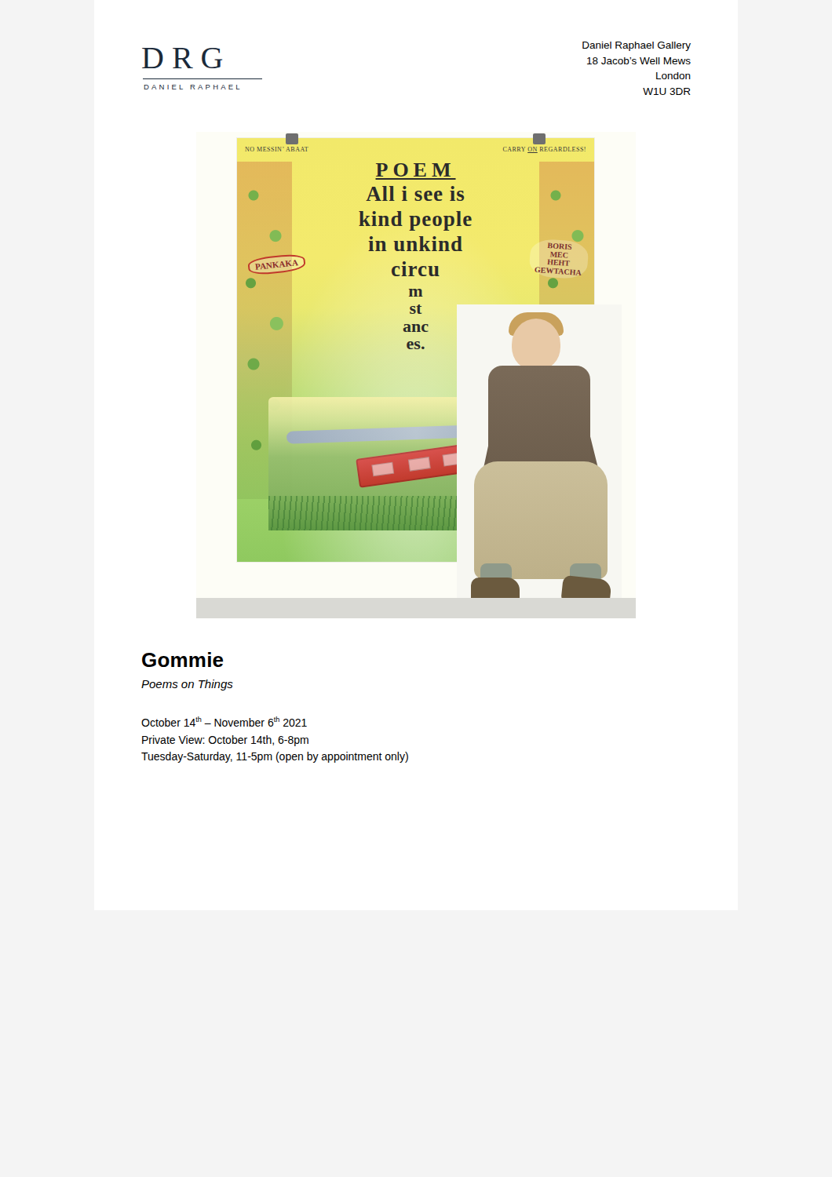DRG DANIEL RAPHAEL
Daniel Raphael Gallery
18 Jacob’s Well Mews
London
W1U 3DR
NO MESSIN’ ABAAT CARRY ON REGARDLESS! PANKAKA BORIS
MEC
HEHT
GEWTACHA
POEM
All i see is
kind people
in unkind
circu
m
st
anc
es.
Gommie
Poems on Things
October 14th – November 6th 2021
Private View: October 14th, 6-8pm
Tuesday-Saturday, 11-5pm (open by appointment only)